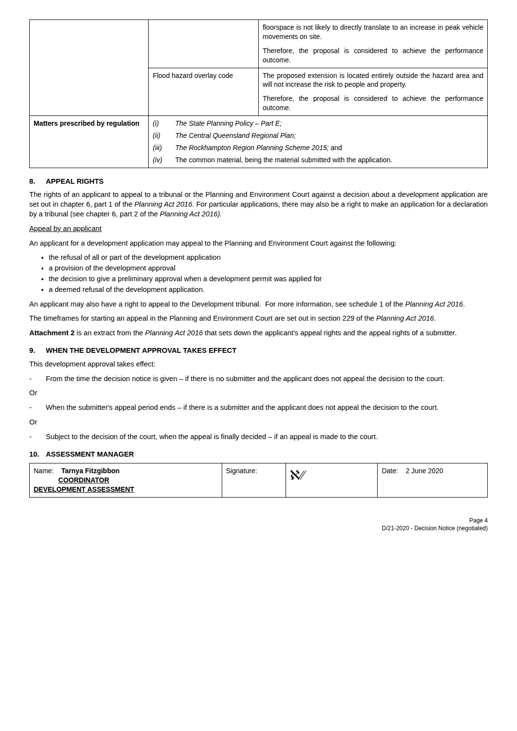| | | floorspace is not likely to directly translate to an increase in peak vehicle movements on site. Therefore, the proposal is considered to achieve the performance outcome. |
| Flood hazard overlay code | The proposed extension is located entirely outside the hazard area and will not increase the risk to people and property. Therefore, the proposal is considered to achieve the performance outcome. |
| Matters prescribed by regulation | (i) The State Planning Policy – Part E; (ii) The Central Queensland Regional Plan; (iii) The Rockhampton Region Planning Scheme 2015; and (iv) The common material, being the material submitted with the application. |
8. APPEAL RIGHTS
The rights of an applicant to appeal to a tribunal or the Planning and Environment Court against a decision about a development application are set out in chapter 6, part 1 of the Planning Act 2016. For particular applications, there may also be a right to make an application for a declaration by a tribunal (see chapter 6, part 2 of the Planning Act 2016).
Appeal by an applicant
An applicant for a development application may appeal to the Planning and Environment Court against the following:
the refusal of all or part of the development application
a provision of the development approval
the decision to give a preliminary approval when a development permit was applied for
a deemed refusal of the development application.
An applicant may also have a right to appeal to the Development tribunal. For more information, see schedule 1 of the Planning Act 2016.
The timeframes for starting an appeal in the Planning and Environment Court are set out in section 229 of the Planning Act 2016.
Attachment 2 is an extract from the Planning Act 2016 that sets down the applicant's appeal rights and the appeal rights of a submitter.
9. WHEN THE DEVELOPMENT APPROVAL TAKES EFFECT
This development approval takes effect:
-
From the time the decision notice is given – if there is no submitter and the applicant does not appeal the decision to the court.
Or
-
When the submitter's appeal period ends – if there is a submitter and the applicant does not appeal the decision to the court.
Or
-
Subject to the decision of the court, when the appeal is finally decided – if an appeal is made to the court.
10. ASSESSMENT MANAGER
| Name: Tarnya Fitzgibbon COORDINATOR DEVELOPMENT ASSESSMENT | Signature: | ℵ⁄⁄ | Date: 2 June 2020 |
Page 4
D/21-2020 - Decision Notice (negotiated)